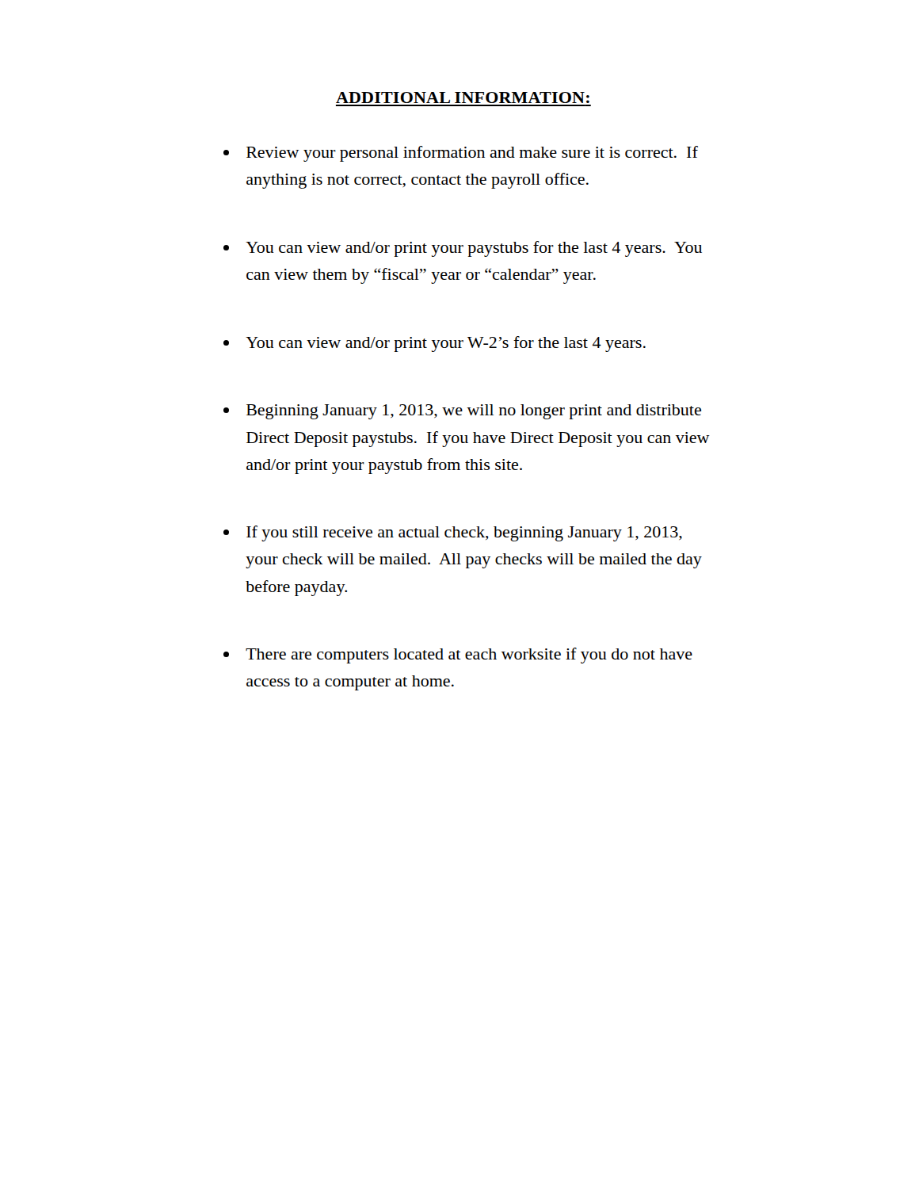ADDITIONAL INFORMATION:
Review your personal information and make sure it is correct. If anything is not correct, contact the payroll office.
You can view and/or print your paystubs for the last 4 years. You can view them by “fiscal” year or “calendar” year.
You can view and/or print your W-2’s for the last 4 years.
Beginning January 1, 2013, we will no longer print and distribute Direct Deposit paystubs. If you have Direct Deposit you can view and/or print your paystub from this site.
If you still receive an actual check, beginning January 1, 2013, your check will be mailed. All pay checks will be mailed the day before payday.
There are computers located at each worksite if you do not have access to a computer at home.